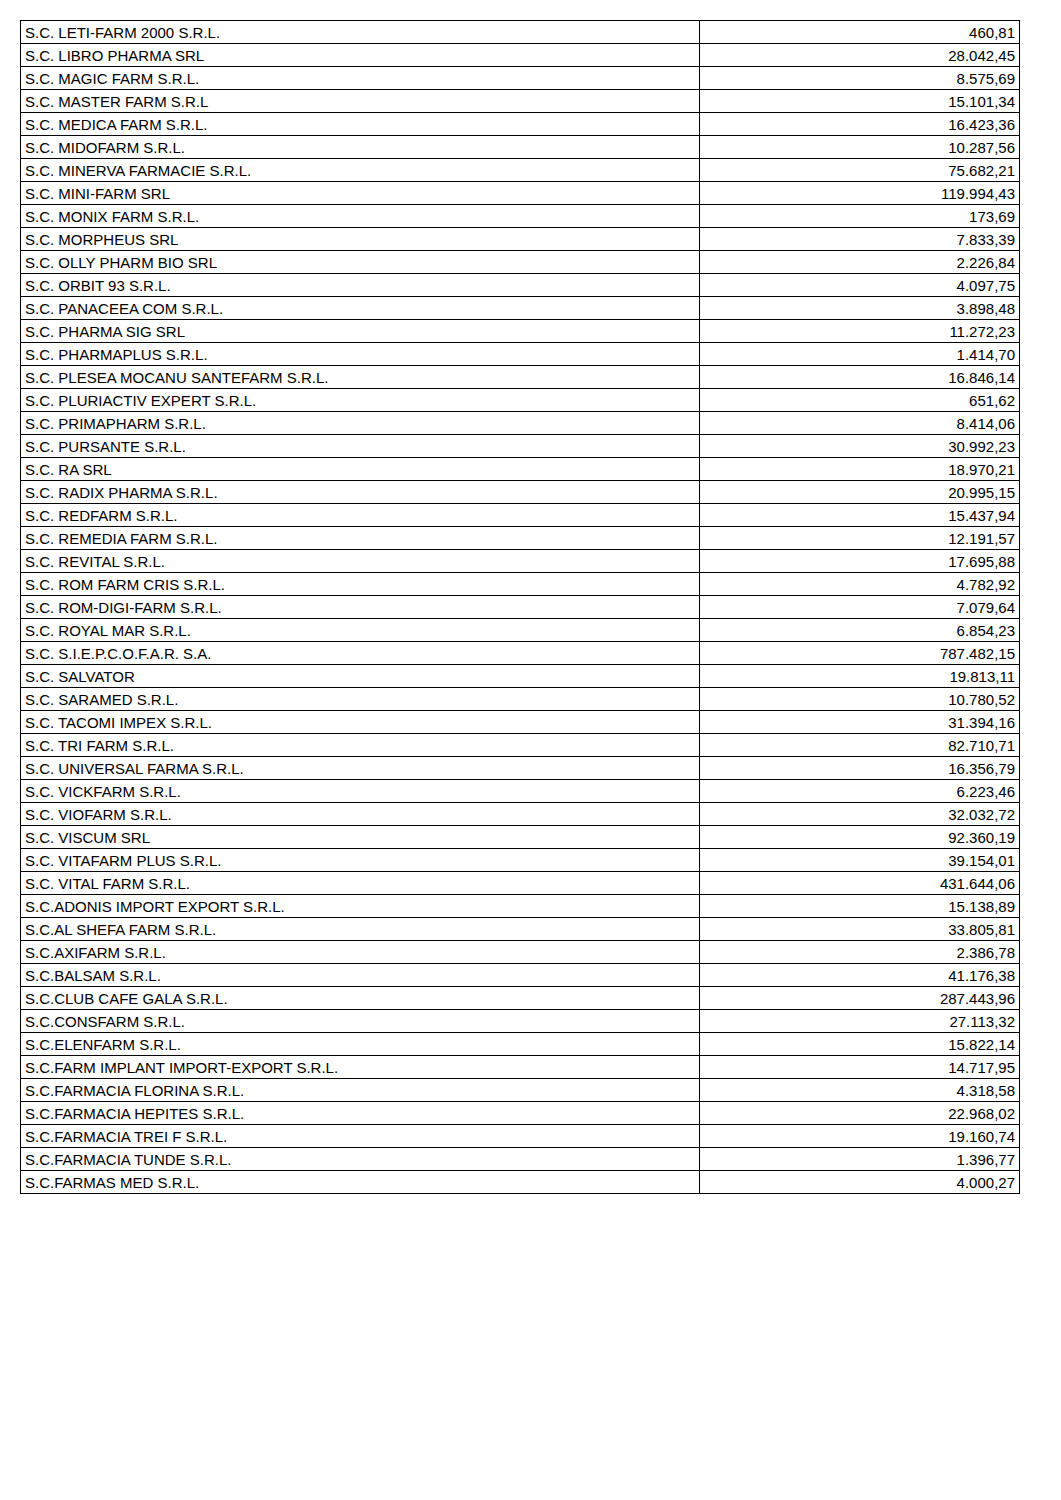| S.C. LETI-FARM 2000 S.R.L. | 460,81 |
| S.C. LIBRO PHARMA SRL | 28.042,45 |
| S.C. MAGIC FARM S.R.L. | 8.575,69 |
| S.C. MASTER FARM S.R.L | 15.101,34 |
| S.C. MEDICA FARM S.R.L. | 16.423,36 |
| S.C. MIDOFARM S.R.L. | 10.287,56 |
| S.C. MINERVA FARMACIE S.R.L. | 75.682,21 |
| S.C. MINI-FARM SRL | 119.994,43 |
| S.C. MONIX FARM S.R.L. | 173,69 |
| S.C. MORPHEUS SRL | 7.833,39 |
| S.C. OLLY PHARM BIO SRL | 2.226,84 |
| S.C. ORBIT 93 S.R.L. | 4.097,75 |
| S.C. PANACEEA COM S.R.L. | 3.898,48 |
| S.C. PHARMA SIG SRL | 11.272,23 |
| S.C. PHARMAPLUS S.R.L. | 1.414,70 |
| S.C. PLESEA MOCANU SANTEFARM S.R.L. | 16.846,14 |
| S.C. PLURIACTIV EXPERT S.R.L. | 651,62 |
| S.C. PRIMAPHARM S.R.L. | 8.414,06 |
| S.C. PURSANTE S.R.L. | 30.992,23 |
| S.C. RA SRL | 18.970,21 |
| S.C. RADIX PHARMA S.R.L. | 20.995,15 |
| S.C. REDFARM S.R.L. | 15.437,94 |
| S.C. REMEDIA FARM S.R.L. | 12.191,57 |
| S.C. REVITAL S.R.L. | 17.695,88 |
| S.C. ROM FARM CRIS S.R.L. | 4.782,92 |
| S.C. ROM-DIGI-FARM S.R.L. | 7.079,64 |
| S.C. ROYAL MAR S.R.L. | 6.854,23 |
| S.C. S.I.E.P.C.O.F.A.R. S.A. | 787.482,15 |
| S.C. SALVATOR | 19.813,11 |
| S.C. SARAMED S.R.L. | 10.780,52 |
| S.C. TACOMI IMPEX S.R.L. | 31.394,16 |
| S.C. TRI FARM S.R.L. | 82.710,71 |
| S.C. UNIVERSAL FARMA S.R.L. | 16.356,79 |
| S.C. VICKFARM S.R.L. | 6.223,46 |
| S.C. VIOFARM S.R.L. | 32.032,72 |
| S.C. VISCUM SRL | 92.360,19 |
| S.C. VITAFARM PLUS S.R.L. | 39.154,01 |
| S.C. VITAL FARM S.R.L. | 431.644,06 |
| S.C.ADONIS IMPORT EXPORT S.R.L. | 15.138,89 |
| S.C.AL SHEFA FARM S.R.L. | 33.805,81 |
| S.C.AXIFARM S.R.L. | 2.386,78 |
| S.C.BALSAM S.R.L. | 41.176,38 |
| S.C.CLUB CAFE GALA S.R.L. | 287.443,96 |
| S.C.CONSFARM S.R.L. | 27.113,32 |
| S.C.ELENFARM S.R.L. | 15.822,14 |
| S.C.FARM IMPLANT IMPORT-EXPORT S.R.L. | 14.717,95 |
| S.C.FARMACIA FLORINA S.R.L. | 4.318,58 |
| S.C.FARMACIA HEPITES S.R.L. | 22.968,02 |
| S.C.FARMACIA TREI F S.R.L. | 19.160,74 |
| S.C.FARMACIA TUNDE S.R.L. | 1.396,77 |
| S.C.FARMAS MED S.R.L. | 4.000,27 |